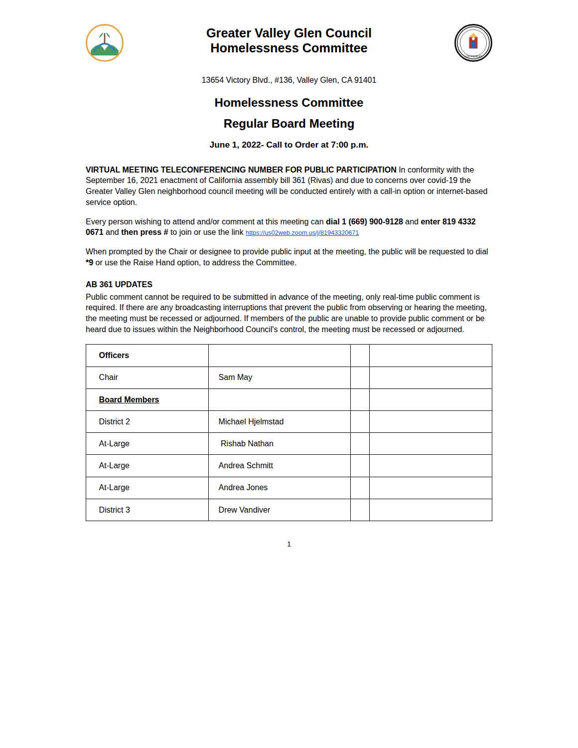Greater Valley Glen Council
Homelessness Committee
LOS ANGELES
13654 Victory Blvd., #136, Valley Glen, CA 91401
Homelessness Committee
Regular Board Meeting
June 1, 2022- Call to Order at 7:00 p.m.
VIRTUAL MEETING TELECONFERENCING NUMBER FOR PUBLIC PARTICIPATION In conformity with the September 16, 2021 enactment of California assembly bill 361 (Rivas) and due to concerns over covid-19 the Greater Valley Glen neighborhood council meeting will be conducted entirely with a call-in option or internet-based service option.
Every person wishing to attend and/or comment at this meeting can dial 1 (669) 900-9128 and enter 819 4332 0671 and then press # to join or use the link https://us02web.zoom.us/j/81943320671
When prompted by the Chair or designee to provide public input at the meeting, the public will be requested to dial *9 or use the Raise Hand option, to address the Committee.
AB 361 UPDATES
Public comment cannot be required to be submitted in advance of the meeting, only real-time public comment is required. If there are any broadcasting interruptions that prevent the public from observing or hearing the meeting, the meeting must be recessed or adjourned. If members of the public are unable to provide public comment or be heard due to issues within the Neighborhood Council's control, the meeting must be recessed or adjourned.
| Officers | | | |
| Chair | Sam May | | |
| Board Members | | | |
| District 2 | Michael Hjelmstad | | |
| At-Large | Rishab Nathan | | |
| At-Large | Andrea Schmitt | | |
| At-Large | Andrea Jones | | |
| District 3 | Drew Vandiver | | |
1